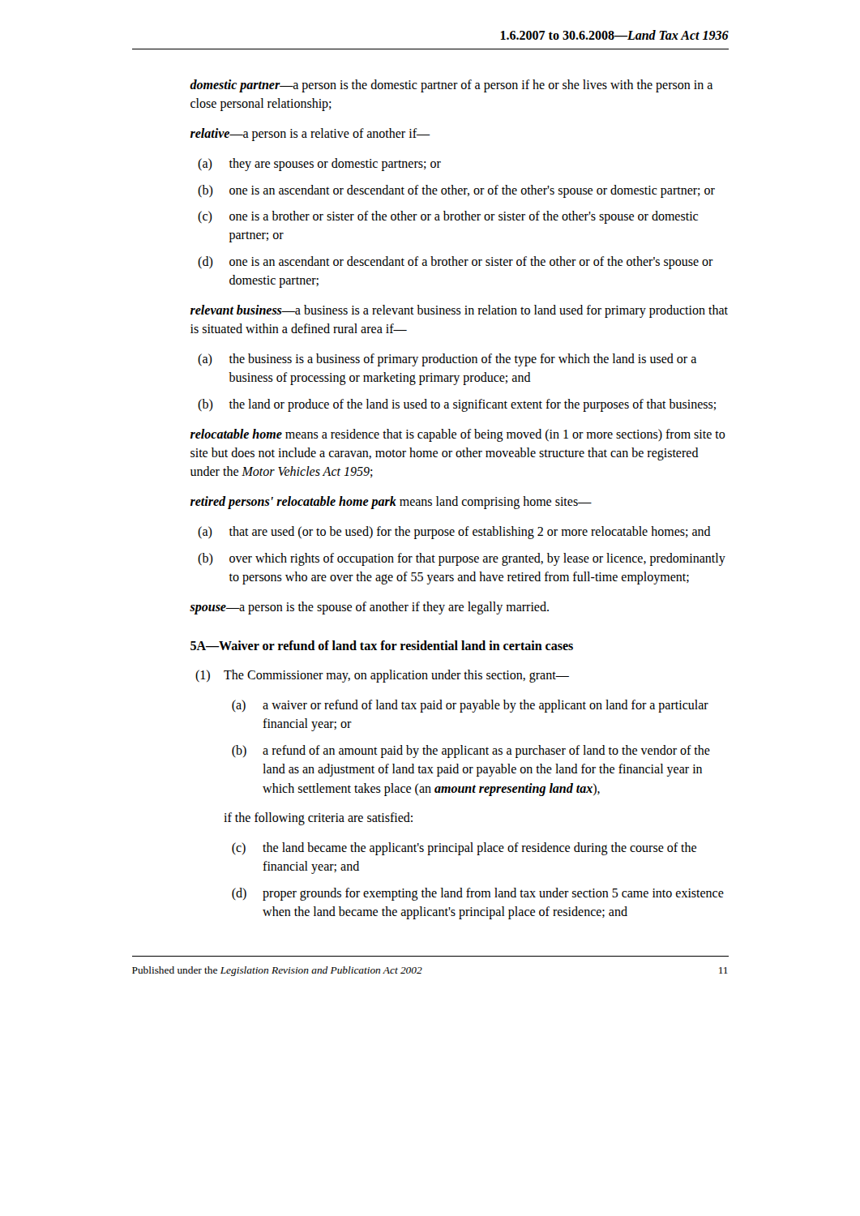1.6.2007 to 30.6.2008—Land Tax Act 1936
domestic partner—a person is the domestic partner of a person if he or she lives with the person in a close personal relationship;
relative—a person is a relative of another if—
(a) they are spouses or domestic partners; or
(b) one is an ascendant or descendant of the other, or of the other's spouse or domestic partner; or
(c) one is a brother or sister of the other or a brother or sister of the other's spouse or domestic partner; or
(d) one is an ascendant or descendant of a brother or sister of the other or of the other's spouse or domestic partner;
relevant business—a business is a relevant business in relation to land used for primary production that is situated within a defined rural area if—
(a) the business is a business of primary production of the type for which the land is used or a business of processing or marketing primary produce; and
(b) the land or produce of the land is used to a significant extent for the purposes of that business;
relocatable home means a residence that is capable of being moved (in 1 or more sections) from site to site but does not include a caravan, motor home or other moveable structure that can be registered under the Motor Vehicles Act 1959;
retired persons' relocatable home park means land comprising home sites—
(a) that are used (or to be used) for the purpose of establishing 2 or more relocatable homes; and
(b) over which rights of occupation for that purpose are granted, by lease or licence, predominantly to persons who are over the age of 55 years and have retired from full-time employment;
spouse—a person is the spouse of another if they are legally married.
5A—Waiver or refund of land tax for residential land in certain cases
(1)
The Commissioner may, on application under this section, grant—
(a) a waiver or refund of land tax paid or payable by the applicant on land for a particular financial year; or
(b) a refund of an amount paid by the applicant as a purchaser of land to the vendor of the land as an adjustment of land tax paid or payable on the land for the financial year in which settlement takes place (an amount representing land tax),
if the following criteria are satisfied:
(c) the land became the applicant's principal place of residence during the course of the financial year; and
(d) proper grounds for exempting the land from land tax under section 5 came into existence when the land became the applicant's principal place of residence; and
Published under the Legislation Revision and Publication Act 2002 11